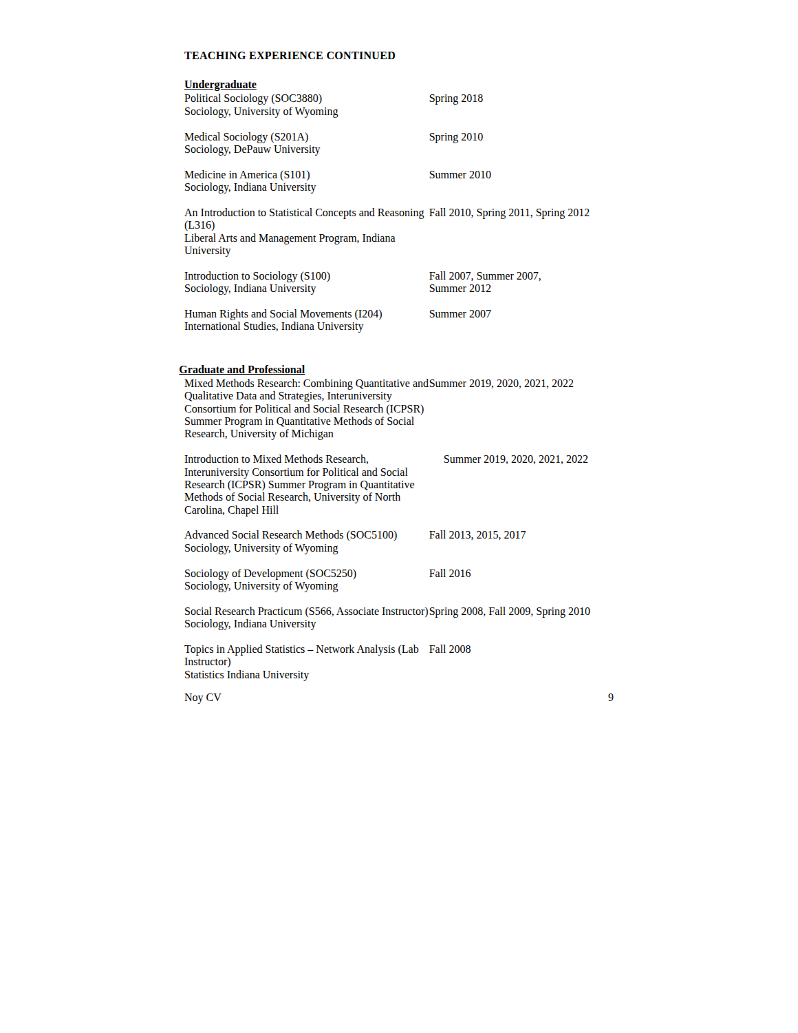TEACHING EXPERIENCE CONTINUED
Undergraduate
| Political Sociology (SOC3880) Sociology, University of Wyoming | Spring 2018 |
| Medical Sociology (S201A) Sociology, DePauw University | Spring 2010 |
| Medicine in America (S101) Sociology, Indiana University | Summer 2010 |
| An Introduction to Statistical Concepts and Reasoning (L316) Liberal Arts and Management Program, Indiana University | Fall 2010, Spring 2011, Spring 2012 |
| Introduction to Sociology (S100) Sociology, Indiana University | Fall 2007, Summer 2007, Summer 2012 |
| Human Rights and Social Movements (I204) International Studies, Indiana University | Summer 2007 |
Graduate and Professional
| Mixed Methods Research: Combining Quantitative and Qualitative Data and Strategies, Interuniversity Consortium for Political and Social Research (ICPSR) Summer Program in Quantitative Methods of Social Research, University of Michigan | Summer 2019, 2020, 2021, 2022 |
| Introduction to Mixed Methods Research, Interuniversity Consortium for Political and Social Research (ICPSR) Summer Program in Quantitative Methods of Social Research, University of North Carolina, Chapel Hill | Summer 2019, 2020, 2021, 2022 |
| Advanced Social Research Methods (SOC5100) Sociology, University of Wyoming | Fall 2013, 2015, 2017 |
| Sociology of Development (SOC5250) Sociology, University of Wyoming | Fall 2016 |
| Social Research Practicum (S566, Associate Instructor) Sociology, Indiana University | Spring 2008, Fall 2009, Spring 2010 |
| Topics in Applied Statistics – Network Analysis (Lab Instructor) Statistics Indiana University | Fall 2008 |
Noy CV 9